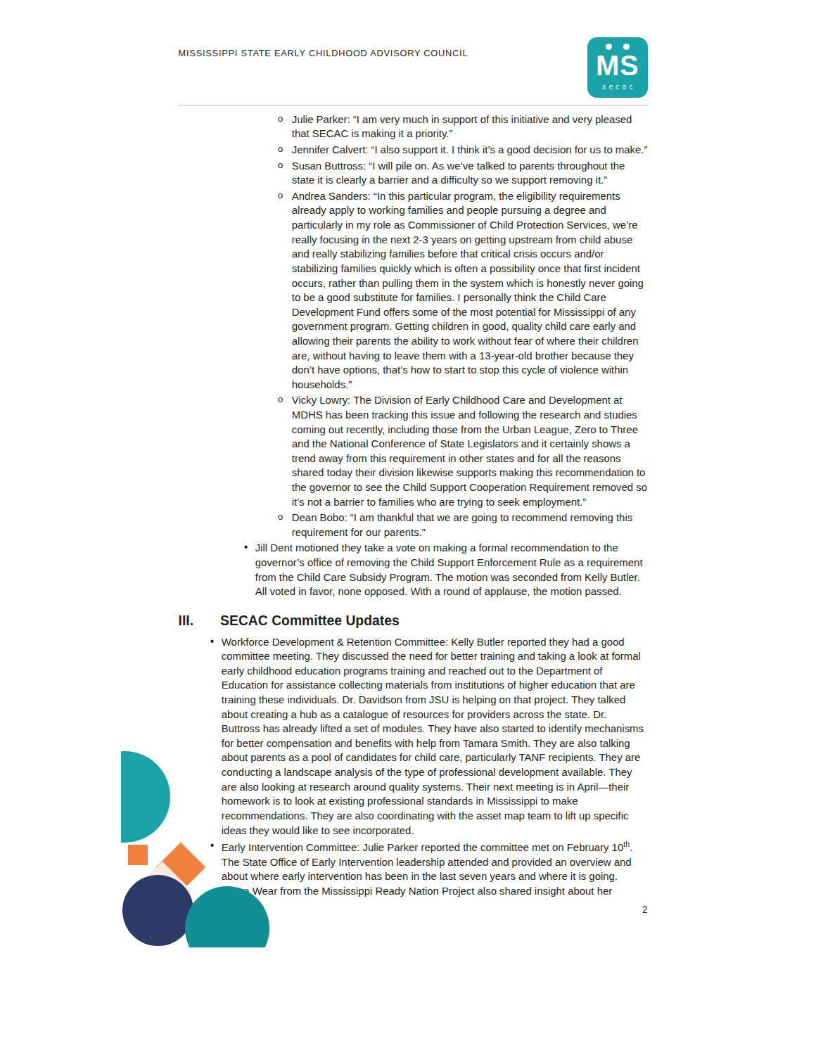Mississippi State Early Childhood Advisory Council
MS
secac
Julie Parker: “I am very much in support of this initiative and very pleased that SECAC is making it a priority.”
Jennifer Calvert: “I also support it. I think it’s a good decision for us to make.”
Susan Buttross: “I will pile on. As we’ve talked to parents throughout the state it is clearly a barrier and a difficulty so we support removing it.”
Andrea Sanders: “In this particular program, the eligibility requirements already apply to working families and people pursuing a degree and particularly in my role as Commissioner of Child Protection Services, we’re really focusing in the next 2-3 years on getting upstream from child abuse and really stabilizing families before that critical crisis occurs and/or stabilizing families quickly which is often a possibility once that first incident occurs, rather than pulling them in the system which is honestly never going to be a good substitute for families. I personally think the Child Care Development Fund offers some of the most potential for Mississippi of any government program. Getting children in good, quality child care early and allowing their parents the ability to work without fear of where their children are, without having to leave them with a 13-year-old brother because they don’t have options, that’s how to start to stop this cycle of violence within households.”
Vicky Lowry: The Division of Early Childhood Care and Development at MDHS has been tracking this issue and following the research and studies coming out recently, including those from the Urban League, Zero to Three and the National Conference of State Legislators and it certainly shows a trend away from this requirement in other states and for all the reasons shared today their division likewise supports making this recommendation to the governor to see the Child Support Cooperation Requirement removed so it’s not a barrier to families who are trying to seek employment.”
Dean Bobo: “I am thankful that we are going to recommend removing this requirement for our parents.”
Jill Dent motioned they take a vote on making a formal recommendation to the governor’s office of removing the Child Support Enforcement Rule as a requirement from the Child Care Subsidy Program. The motion was seconded from Kelly Butler. All voted in favor, none opposed. With a round of applause, the motion passed.
III. SECAC Committee Updates
Workforce Development & Retention Committee: Kelly Butler reported they had a good committee meeting. They discussed the need for better training and taking a look at formal early childhood education programs training and reached out to the Department of Education for assistance collecting materials from institutions of higher education that are training these individuals. Dr. Davidson from JSU is helping on that project. They talked about creating a hub as a catalogue of resources for providers across the state. Dr. Buttross has already lifted a set of modules. They have also started to identify mechanisms for better compensation and benefits with help from Tamara Smith. They are also talking about parents as a pool of candidates for child care, particularly TANF recipients. They are conducting a landscape analysis of the type of professional development available. They are also looking at research around quality systems. Their next meeting is in April—their homework is to look at existing professional standards in Mississippi to make recommendations. They are also coordinating with the asset map team to lift up specific ideas they would like to see incorporated.
Early Intervention Committee: Julie Parker reported the committee met on February 10th. The State Office of Early Intervention leadership attended and provided an overview and about where early intervention has been in the last seven years and where it is going. Tanya Wear from the Mississippi Ready Nation Project also shared insight about her
2